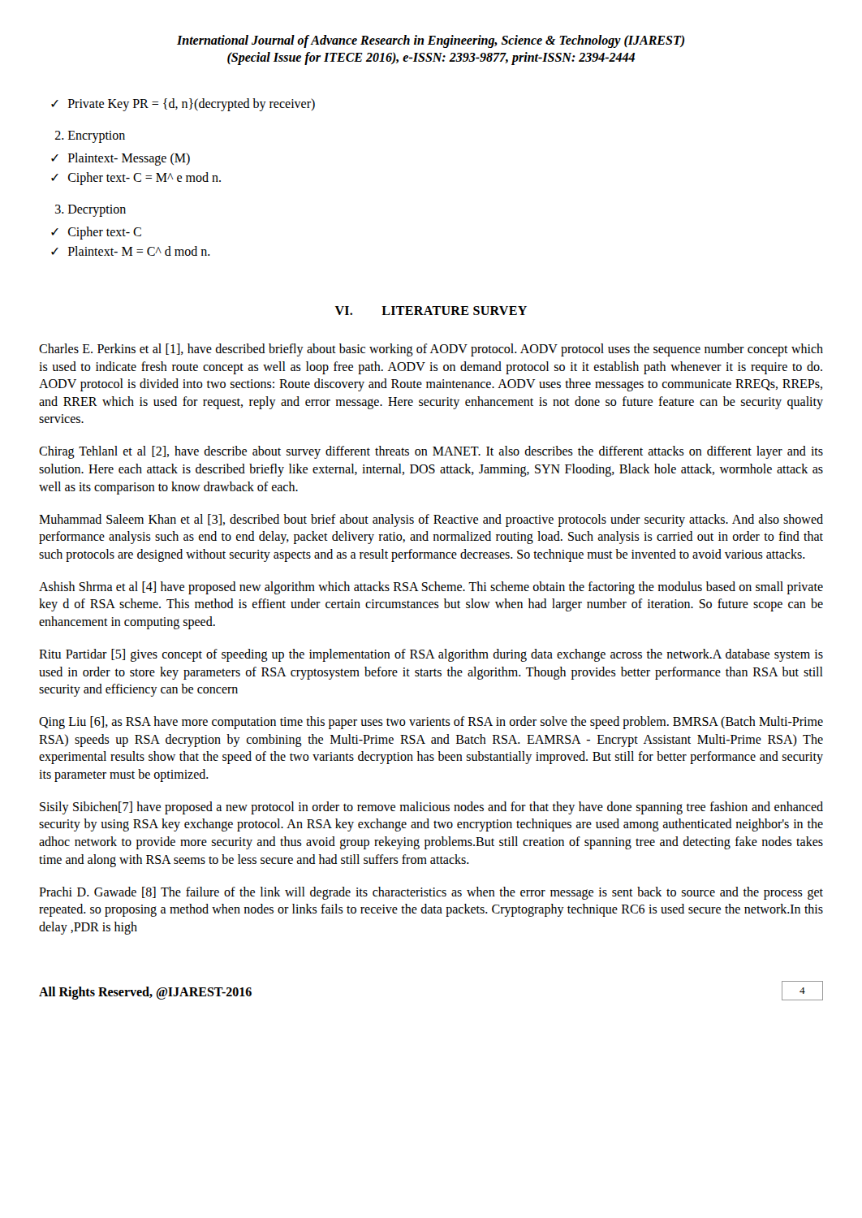International Journal of Advance Research in Engineering, Science & Technology (IJAREST)
(Special Issue for ITECE 2016), e-ISSN: 2393-9877, print-ISSN: 2394-2444
Private Key PR = {d, n}(decrypted by receiver)
Encryption
Plaintext- Message (M)
Cipher text- C = M^ e mod n.
Decryption
Cipher text- C
Plaintext- M = C^ d mod n.
VI. LITERATURE SURVEY
Charles E. Perkins et al [1], have described briefly about basic working of AODV protocol. AODV protocol uses the sequence number concept which is used to indicate fresh route concept as well as loop free path. AODV is on demand protocol so it it establish path whenever it is require to do. AODV protocol is divided into two sections: Route discovery and Route maintenance. AODV uses three messages to communicate RREQs, RREPs, and RRER which is used for request, reply and error message. Here security enhancement is not done so future feature can be security quality services.
Chirag Tehlanl et al [2], have describe about survey different threats on MANET. It also describes the different attacks on different layer and its solution. Here each attack is described briefly like external, internal, DOS attack, Jamming, SYN Flooding, Black hole attack, wormhole attack as well as its comparison to know drawback of each.
Muhammad Saleem Khan et al [3], described bout brief about analysis of Reactive and proactive protocols under security attacks. And also showed performance analysis such as end to end delay, packet delivery ratio, and normalized routing load. Such analysis is carried out in order to find that such protocols are designed without security aspects and as a result performance decreases. So technique must be invented to avoid various attacks.
Ashish Shrma et al [4] have proposed new algorithm which attacks RSA Scheme. Thi scheme obtain the factoring the modulus based on small private key d of RSA scheme. This method is effient under certain circumstances but slow when had larger number of iteration. So future scope can be enhancement in computing speed.
Ritu Partidar [5] gives concept of speeding up the implementation of RSA algorithm during data exchange across the network.A database system is used in order to store key parameters of RSA cryptosystem before it starts the algorithm. Though provides better performance than RSA but still security and efficiency can be concern
Qing Liu [6], as RSA have more computation time this paper uses two varients of RSA in order solve the speed problem. BMRSA (Batch Multi-Prime RSA) speeds up RSA decryption by combining the Multi-Prime RSA and Batch RSA. EAMRSA - Encrypt Assistant Multi-Prime RSA) The experimental results show that the speed of the two variants decryption has been substantially improved. But still for better performance and security its parameter must be optimized.
Sisily Sibichen[7] have proposed a new protocol in order to remove malicious nodes and for that they have done spanning tree fashion and enhanced security by using RSA key exchange protocol. An RSA key exchange and two encryption techniques are used among authenticated neighbor's in the adhoc network to provide more security and thus avoid group rekeying problems.But still creation of spanning tree and detecting fake nodes takes time and along with RSA seems to be less secure and had still suffers from attacks.
Prachi D. Gawade [8] The failure of the link will degrade its characteristics as when the error message is sent back to source and the process get repeated. so proposing a method when nodes or links fails to receive the data packets. Cryptography technique RC6 is used secure the network.In this delay ,PDR is high
All Rights Reserved, @IJAREST-2016 4